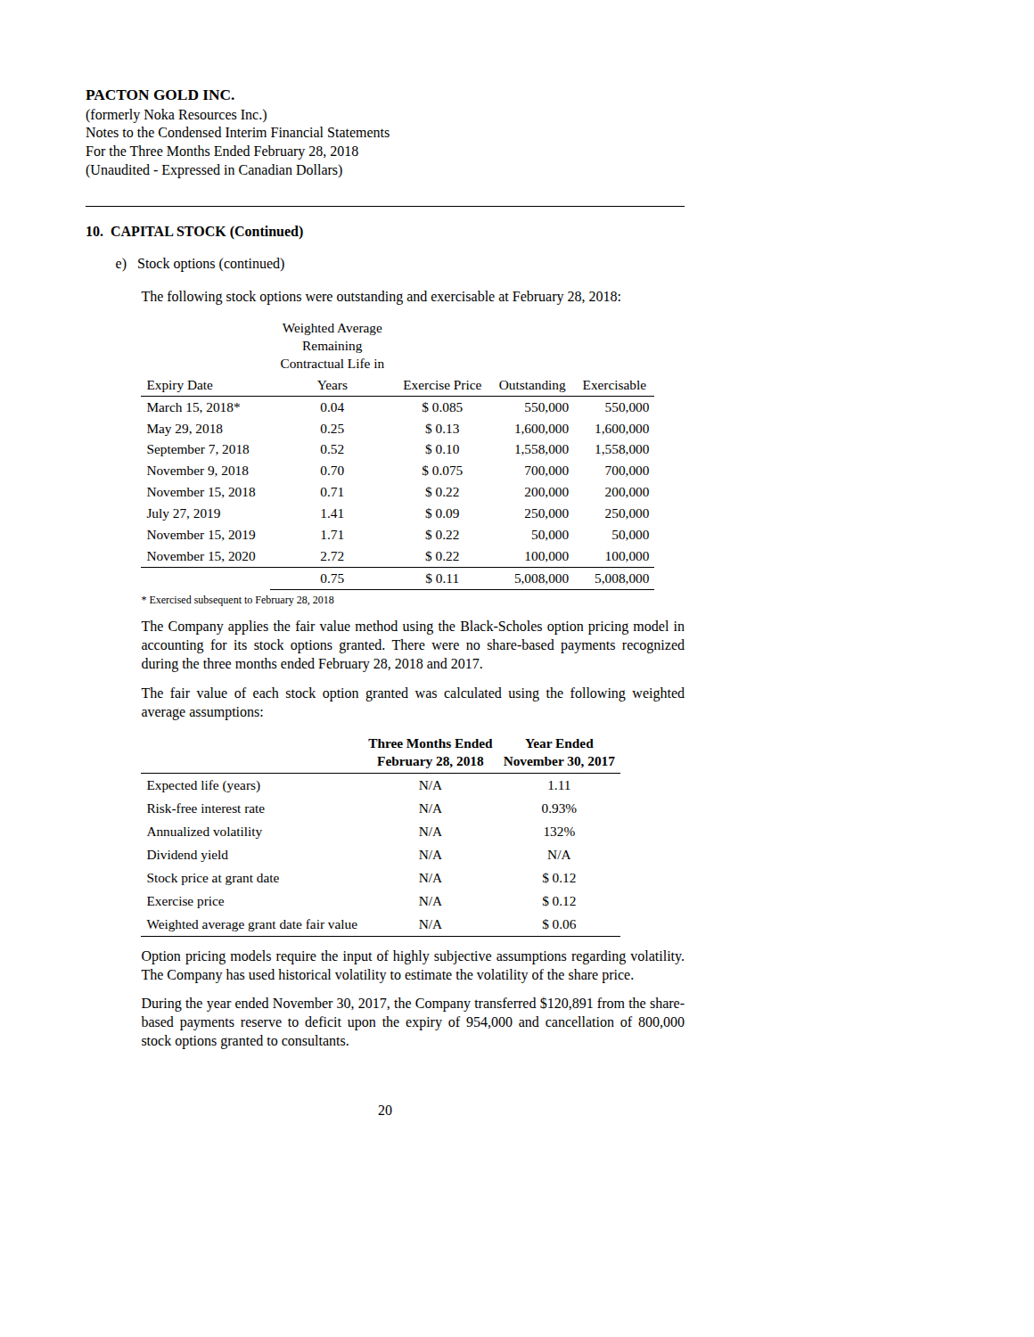PACTON GOLD INC.
(formerly Noka Resources Inc.)
Notes to the Condensed Interim Financial Statements
For the Three Months Ended February 28, 2018
(Unaudited - Expressed in Canadian Dollars)
10. CAPITAL STOCK (Continued)
e) Stock options (continued)
The following stock options were outstanding and exercisable at February 28, 2018:
| | Weighted Average Remaining Contractual Life in | | | |
| --- | --- | --- | --- | --- |
| Expiry Date | Years | Exercise Price | Outstanding | Exercisable |
| March 15, 2018* | 0.04 | $ 0.085 | 550,000 | 550,000 |
| May 29, 2018 | 0.25 | $ 0.13 | 1,600,000 | 1,600,000 |
| September 7, 2018 | 0.52 | $ 0.10 | 1,558,000 | 1,558,000 |
| November 9, 2018 | 0.70 | $ 0.075 | 700,000 | 700,000 |
| November 15, 2018 | 0.71 | $ 0.22 | 200,000 | 200,000 |
| July 27, 2019 | 1.41 | $ 0.09 | 250,000 | 250,000 |
| November 15, 2019 | 1.71 | $ 0.22 | 50,000 | 50,000 |
| November 15, 2020 | 2.72 | $ 0.22 | 100,000 | 100,000 |
| | 0.75 | $ 0.11 | 5,008,000 | 5,008,000 |
* Exercised subsequent to February 28, 2018
The Company applies the fair value method using the Black-Scholes option pricing model in accounting for its stock options granted. There were no share-based payments recognized during the three months ended February 28, 2018 and 2017.
The fair value of each stock option granted was calculated using the following weighted average assumptions:
| | Three Months Ended February 28, 2018 | Year Ended November 30, 2017 |
| --- | --- | --- |
| Expected life (years) | N/A | 1.11 |
| Risk-free interest rate | N/A | 0.93% |
| Annualized volatility | N/A | 132% |
| Dividend yield | N/A | N/A |
| Stock price at grant date | N/A | $ 0.12 |
| Exercise price | N/A | $ 0.12 |
| Weighted average grant date fair value | N/A | $ 0.06 |
Option pricing models require the input of highly subjective assumptions regarding volatility. The Company has used historical volatility to estimate the volatility of the share price.
During the year ended November 30, 2017, the Company transferred $120,891 from the share-based payments reserve to deficit upon the expiry of 954,000 and cancellation of 800,000 stock options granted to consultants.
20